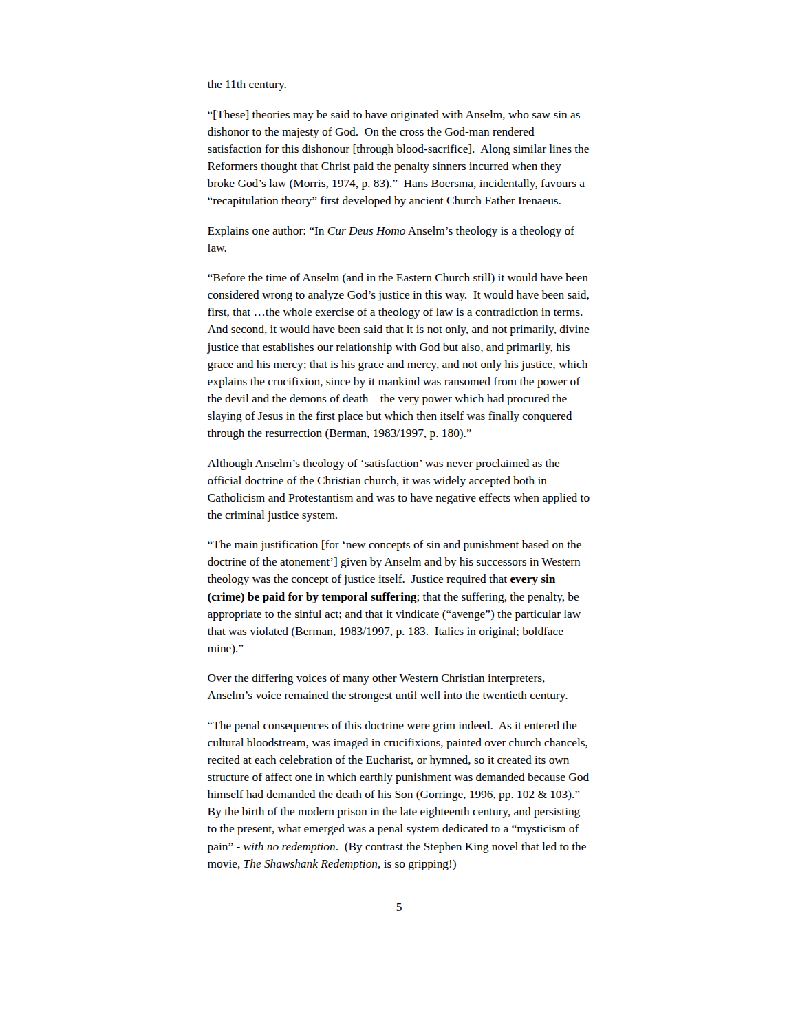the 11th century.
“[These] theories may be said to have originated with Anselm, who saw sin as dishonor to the majesty of God. On the cross the God-man rendered satisfaction for this dishonour [through blood-sacrifice]. Along similar lines the Reformers thought that Christ paid the penalty sinners incurred when they broke God’s law (Morris, 1974, p. 83).” Hans Boersma, incidentally, favours a “recapitulation theory” first developed by ancient Church Father Irenaeus.
Explains one author: “In Cur Deus Homo Anselm’s theology is a theology of law.
“Before the time of Anselm (and in the Eastern Church still) it would have been considered wrong to analyze God’s justice in this way. It would have been said, first, that …the whole exercise of a theology of law is a contradiction in terms. And second, it would have been said that it is not only, and not primarily, divine justice that establishes our relationship with God but also, and primarily, his grace and his mercy; that is his grace and mercy, and not only his justice, which explains the crucifixion, since by it mankind was ransomed from the power of the devil and the demons of death – the very power which had procured the slaying of Jesus in the first place but which then itself was finally conquered through the resurrection (Berman, 1983/1997, p. 180).”
Although Anselm’s theology of ‘satisfaction’ was never proclaimed as the official doctrine of the Christian church, it was widely accepted both in Catholicism and Protestantism and was to have negative effects when applied to the criminal justice system.
“The main justification [for ‘new concepts of sin and punishment based on the doctrine of the atonement’] given by Anselm and by his successors in Western theology was the concept of justice itself. Justice required that every sin (crime) be paid for by temporal suffering; that the suffering, the penalty, be appropriate to the sinful act; and that it vindicate (“avenge”) the particular law that was violated (Berman, 1983/1997, p. 183. Italics in original; boldface mine).”
Over the differing voices of many other Western Christian interpreters, Anselm’s voice remained the strongest until well into the twentieth century.
“The penal consequences of this doctrine were grim indeed. As it entered the cultural bloodstream, was imaged in crucifixions, painted over church chancels, recited at each celebration of the Eucharist, or hymned, so it created its own structure of affect one in which earthly punishment was demanded because God himself had demanded the death of his Son (Gorringe, 1996, pp. 102 & 103).” By the birth of the modern prison in the late eighteenth century, and persisting to the present, what emerged was a penal system dedicated to a “mysticism of pain” - with no redemption. (By contrast the Stephen King novel that led to the movie, The Shawshank Redemption, is so gripping!)
5